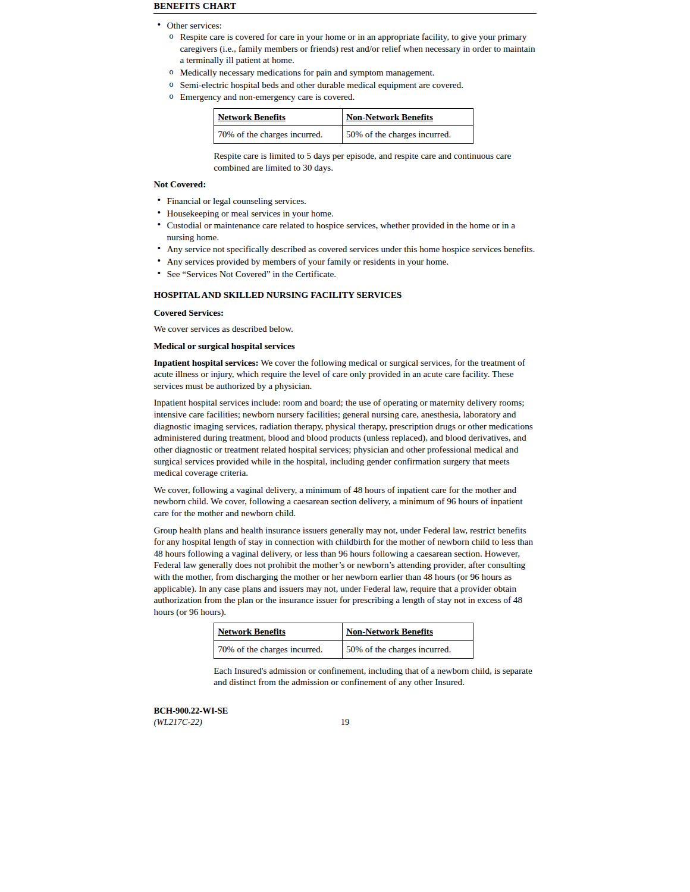BENEFITS CHART
Other services:
Respite care is covered for care in your home or in an appropriate facility, to give your primary caregivers (i.e., family members or friends) rest and/or relief when necessary in order to maintain a terminally ill patient at home.
Medically necessary medications for pain and symptom management.
Semi-electric hospital beds and other durable medical equipment are covered.
Emergency and non-emergency care is covered.
| Network Benefits | Non-Network Benefits |
| --- | --- |
| 70% of the charges incurred. | 50% of the charges incurred. |
Respite care is limited to 5 days per episode, and respite care and continuous care combined are limited to 30 days.
Not Covered:
Financial or legal counseling services.
Housekeeping or meal services in your home.
Custodial or maintenance care related to hospice services, whether provided in the home or in a nursing home.
Any service not specifically described as covered services under this home hospice services benefits.
Any services provided by members of your family or residents in your home.
See “Services Not Covered” in the Certificate.
HOSPITAL AND SKILLED NURSING FACILITY SERVICES
Covered Services:
We cover services as described below.
Medical or surgical hospital services
Inpatient hospital services: We cover the following medical or surgical services, for the treatment of acute illness or injury, which require the level of care only provided in an acute care facility. These services must be authorized by a physician.
Inpatient hospital services include: room and board; the use of operating or maternity delivery rooms; intensive care facilities; newborn nursery facilities; general nursing care, anesthesia, laboratory and diagnostic imaging services, radiation therapy, physical therapy, prescription drugs or other medications administered during treatment, blood and blood products (unless replaced), and blood derivatives, and other diagnostic or treatment related hospital services; physician and other professional medical and surgical services provided while in the hospital, including gender confirmation surgery that meets medical coverage criteria.
We cover, following a vaginal delivery, a minimum of 48 hours of inpatient care for the mother and newborn child. We cover, following a caesarean section delivery, a minimum of 96 hours of inpatient care for the mother and newborn child.
Group health plans and health insurance issuers generally may not, under Federal law, restrict benefits for any hospital length of stay in connection with childbirth for the mother of newborn child to less than 48 hours following a vaginal delivery, or less than 96 hours following a caesarean section. However, Federal law generally does not prohibit the mother’s or newborn’s attending provider, after consulting with the mother, from discharging the mother or her newborn earlier than 48 hours (or 96 hours as applicable). In any case plans and issuers may not, under Federal law, require that a provider obtain authorization from the plan or the insurance issuer for prescribing a length of stay not in excess of 48 hours (or 96 hours).
| Network Benefits | Non-Network Benefits |
| --- | --- |
| 70% of the charges incurred. | 50% of the charges incurred. |
Each Insured's admission or confinement, including that of a newborn child, is separate and distinct from the admission or confinement of any other Insured.
BCH-900.22-WI-SE
(WL217C-22)
19